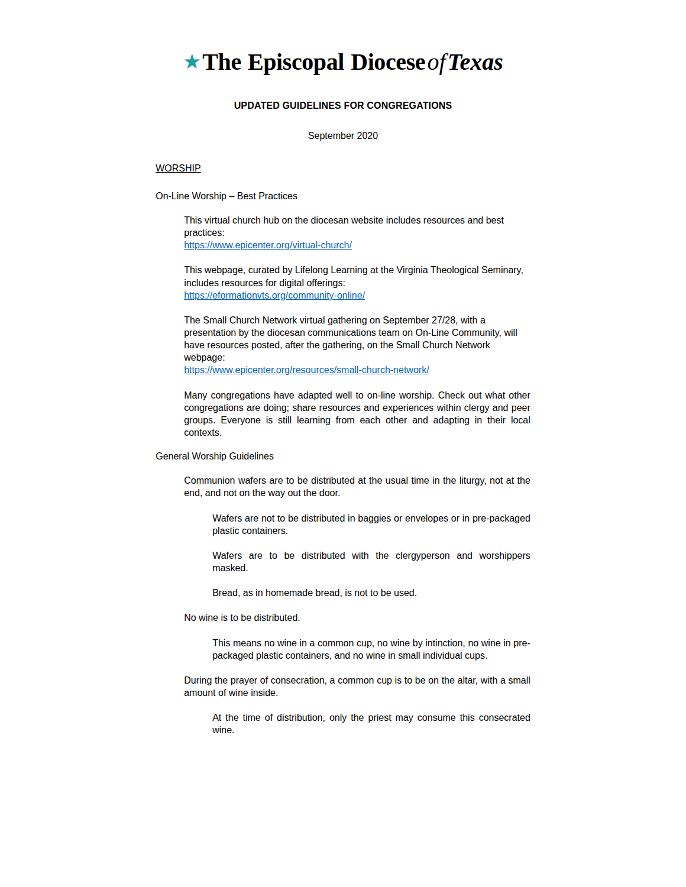★The Episcopal Diocese of Texas
UPDATED GUIDELINES FOR CONGREGATIONS
September 2020
WORSHIP
On-Line Worship – Best Practices
This virtual church hub on the diocesan website includes resources and best practices:
https://www.epicenter.org/virtual-church/
This webpage, curated by Lifelong Learning at the Virginia Theological Seminary, includes resources for digital offerings:
https://eformationvts.org/community-online/
The Small Church Network virtual gathering on September 27/28, with a presentation by the diocesan communications team on On-Line Community, will have resources posted, after the gathering, on the Small Church Network webpage:
https://www.epicenter.org/resources/small-church-network/
Many congregations have adapted well to on-line worship. Check out what other congregations are doing; share resources and experiences within clergy and peer groups. Everyone is still learning from each other and adapting in their local contexts.
General Worship Guidelines
Communion wafers are to be distributed at the usual time in the liturgy, not at the end, and not on the way out the door.
Wafers are not to be distributed in baggies or envelopes or in pre-packaged plastic containers.
Wafers are to be distributed with the clergyperson and worshippers masked.
Bread, as in homemade bread, is not to be used.
No wine is to be distributed.
This means no wine in a common cup, no wine by intinction, no wine in pre-packaged plastic containers, and no wine in small individual cups.
During the prayer of consecration, a common cup is to be on the altar, with a small amount of wine inside.
At the time of distribution, only the priest may consume this consecrated wine.